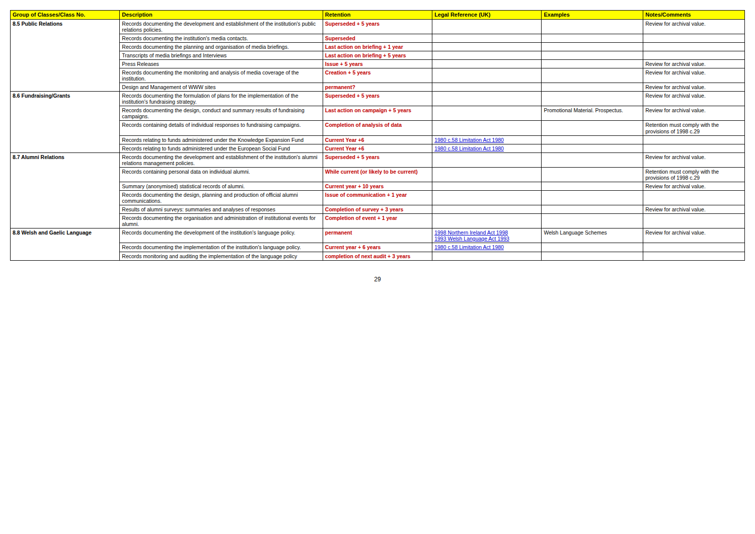| Group of Classes/Class No. | Description | Retention | Legal Reference (UK) | Examples | Notes/Comments |
| --- | --- | --- | --- | --- | --- |
| 8.5 Public Relations | Records documenting the development and establishment of the institution's public relations policies. | Superseded + 5 years | | | Review for archival value. |
| Records documenting the institution's media contacts. | Superseded | | | |
| Records documenting the planning and organisation of media briefings. | Last action on briefing + 1 year | | | |
| Transcripts of media briefings and Interviews | Last action on briefing + 5 years | | | |
| Press Releases | Issue + 5 years | | | Review for archival value. |
| Records documenting the monitoring and analysis of media coverage of the institution. | Creation + 5 years | | | Review for archival value. |
| Design and Management of WWW sites | permanent? | | | Review for archival value. |
| 8.6 Fundraising/Grants | Records documenting the formulation of plans for the implementation of the institution's fundraising strategy. | Superseded + 5 years | | | Review for archival value. |
| Records documenting the design, conduct and summary results of fundraising campaigns. | Last action on campaign + 5 years | | Promotional Material. Prospectus. | Review for archival value. |
| Records containing details of individual responses to fundraising campaigns. | Completion of analysis of data | | | Retention must comply with the provisions of 1998 c.29 |
| Records relating to funds administered under the Knowledge Expansion Fund | Current Year +6 | 1980 c.58 Limitation Act 1980 | | |
| Records relating to funds administered under the European Social Fund | Current Year +6 | 1980 c.58 Limitation Act 1980 | | |
| 8.7 Alumni Relations | Records documenting the development and establishment of the institution's alumni relations management policies. | Superseded + 5 years | | | Review for archival value. |
| Records containing personal data on individual alumni. | While current (or likely to be current) | | | Retention must comply with the provisions of 1998 c.29 |
| Summary (anonymised) statistical records of alumni. | Current year + 10 years | | | Review for archival value. |
| Records documenting the design, planning and production of official alumni communications. | Issue of communication + 1 year | | | |
| Results of alumni surveys: summaries and analyses of responses | Completion of survey + 3 years | | | Review for archival value. |
| Records documenting the organisation and administration of institutional events for alumni. | Completion of event + 1 year | | | |
| 8.8 Welsh and Gaelic Language | Records documenting the development of the institution's language policy. | permanent | 1998 Northern Ireland Act 1998 1993 Welsh Language Act 1993 | Welsh Language Schemes | Review for archival value. |
| Records documenting the implementation of the institution's language policy. | Current year + 6 years | 1980 c.58 Limitation Act 1980 | | |
| Records monitoring and auditing the implementation of the language policy | completion of next audit + 3 years | | | |
29